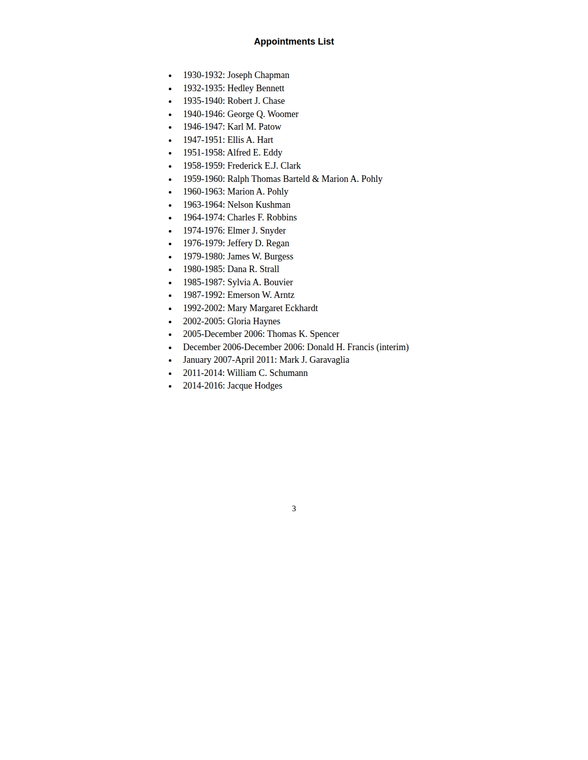Appointments List
1930-1932: Joseph Chapman
1932-1935: Hedley Bennett
1935-1940: Robert J. Chase
1940-1946: George Q. Woomer
1946-1947: Karl M. Patow
1947-1951: Ellis A. Hart
1951-1958: Alfred E. Eddy
1958-1959: Frederick E.J. Clark
1959-1960: Ralph Thomas Barteld & Marion A. Pohly
1960-1963: Marion A. Pohly
1963-1964: Nelson Kushman
1964-1974: Charles F. Robbins
1974-1976: Elmer J. Snyder
1976-1979: Jeffery D. Regan
1979-1980: James W. Burgess
1980-1985: Dana R. Strall
1985-1987: Sylvia A. Bouvier
1987-1992: Emerson W. Arntz
1992-2002: Mary Margaret Eckhardt
2002-2005: Gloria Haynes
2005-December 2006: Thomas K. Spencer
December 2006-December 2006: Donald H. Francis (interim)
January 2007-April 2011: Mark J. Garavaglia
2011-2014: William C. Schumann
2014-2016: Jacque Hodges
3